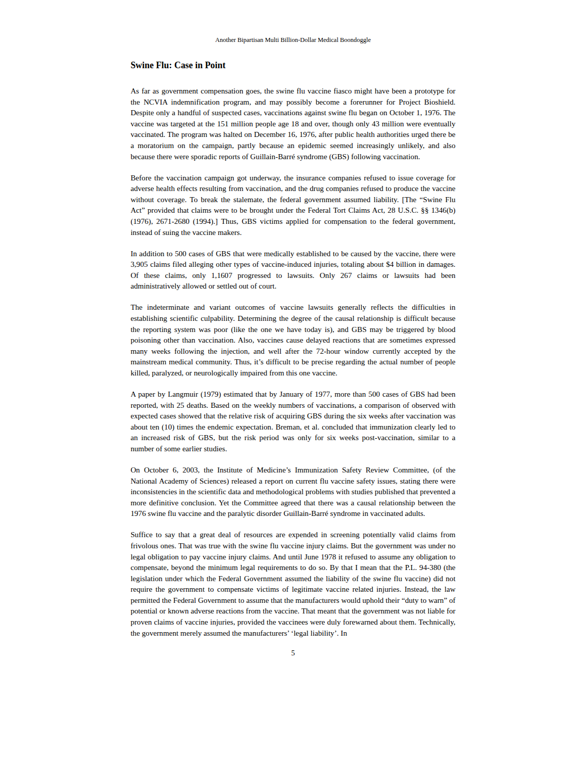Another Bipartisan Multi Billion-Dollar Medical Boondoggle
Swine Flu: Case in Point
As far as government compensation goes, the swine flu vaccine fiasco might have been a prototype for the NCVIA indemnification program, and may possibly become a forerunner for Project Bioshield. Despite only a handful of suspected cases, vaccinations against swine flu began on October 1, 1976. The vaccine was targeted at the 151 million people age 18 and over, though only 43 million were eventually vaccinated. The program was halted on December 16, 1976, after public health authorities urged there be a moratorium on the campaign, partly because an epidemic seemed increasingly unlikely, and also because there were sporadic reports of Guillain-Barré syndrome (GBS) following vaccination.
Before the vaccination campaign got underway, the insurance companies refused to issue coverage for adverse health effects resulting from vaccination, and the drug companies refused to produce the vaccine without coverage. To break the stalemate, the federal government assumed liability. [The “Swine Flu Act” provided that claims were to be brought under the Federal Tort Claims Act, 28 U.S.C. §§ 1346(b) (1976), 2671-2680 (1994).] Thus, GBS victims applied for compensation to the federal government, instead of suing the vaccine makers.
In addition to 500 cases of GBS that were medically established to be caused by the vaccine, there were 3,905 claims filed alleging other types of vaccine-induced injuries, totaling about $4 billion in damages. Of these claims, only 1,1607 progressed to lawsuits. Only 267 claims or lawsuits had been administratively allowed or settled out of court.
The indeterminate and variant outcomes of vaccine lawsuits generally reflects the difficulties in establishing scientific culpability. Determining the degree of the causal relationship is difficult because the reporting system was poor (like the one we have today is), and GBS may be triggered by blood poisoning other than vaccination. Also, vaccines cause delayed reactions that are sometimes expressed many weeks following the injection, and well after the 72-hour window currently accepted by the mainstream medical community. Thus, it’s difficult to be precise regarding the actual number of people killed, paralyzed, or neurologically impaired from this one vaccine.
A paper by Langmuir (1979) estimated that by January of 1977, more than 500 cases of GBS had been reported, with 25 deaths. Based on the weekly numbers of vaccinations, a comparison of observed with expected cases showed that the relative risk of acquiring GBS during the six weeks after vaccination was about ten (10) times the endemic expectation. Breman, et al. concluded that immunization clearly led to an increased risk of GBS, but the risk period was only for six weeks post-vaccination, similar to a number of some earlier studies.
On October 6, 2003, the Institute of Medicine’s Immunization Safety Review Committee, (of the National Academy of Sciences) released a report on current flu vaccine safety issues, stating there were inconsistencies in the scientific data and methodological problems with studies published that prevented a more definitive conclusion. Yet the Committee agreed that there was a causal relationship between the 1976 swine flu vaccine and the paralytic disorder Guillain-Barré syndrome in vaccinated adults.
Suffice to say that a great deal of resources are expended in screening potentially valid claims from frivolous ones. That was true with the swine flu vaccine injury claims. But the government was under no legal obligation to pay vaccine injury claims. And until June 1978 it refused to assume any obligation to compensate, beyond the minimum legal requirements to do so. By that I mean that the P.L. 94-380 (the legislation under which the Federal Government assumed the liability of the swine flu vaccine) did not require the government to compensate victims of legitimate vaccine related injuries. Instead, the law permitted the Federal Government to assume that the manufacturers would uphold their “duty to warn” of potential or known adverse reactions from the vaccine. That meant that the government was not liable for proven claims of vaccine injuries, provided the vaccinees were duly forewarned about them. Technically, the government merely assumed the manufacturers’ ‘legal liability’. In
5